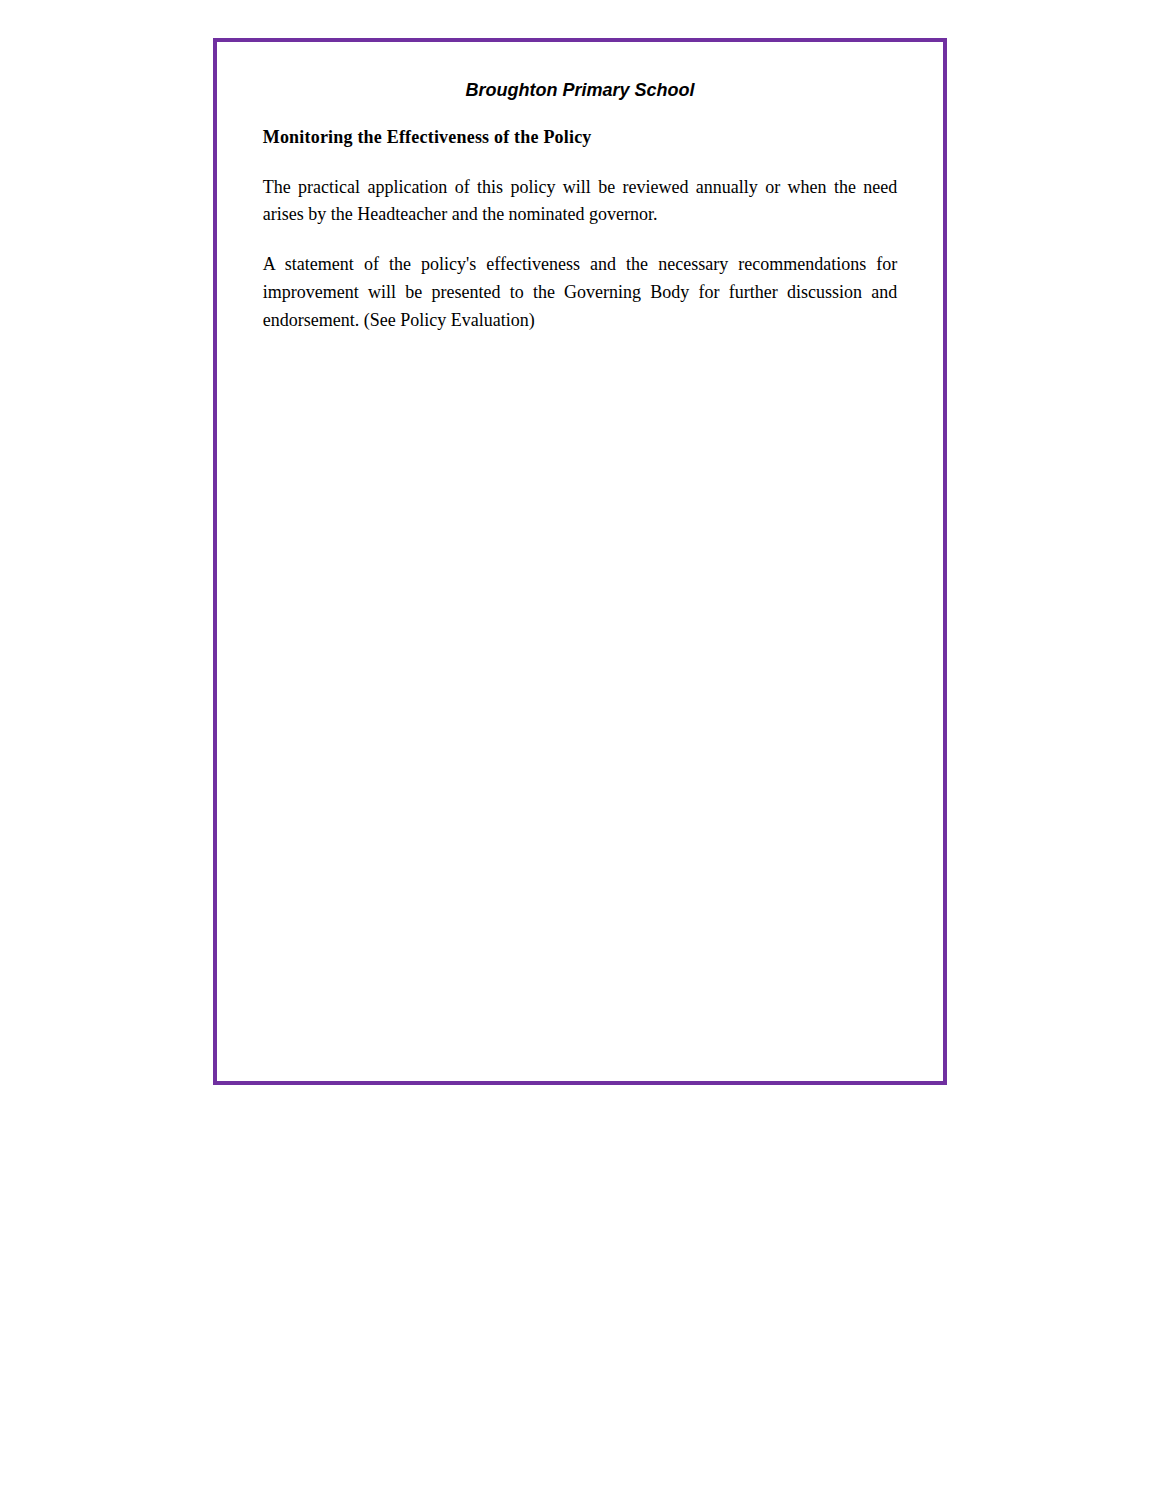Broughton Primary School
Monitoring the Effectiveness of the Policy
The practical application of this policy will be reviewed annually or when the need arises by the Headteacher and the nominated governor.
A statement of the policy's effectiveness and the necessary recommendations for improvement will be presented to the Governing Body for further discussion and endorsement. (See Policy Evaluation)